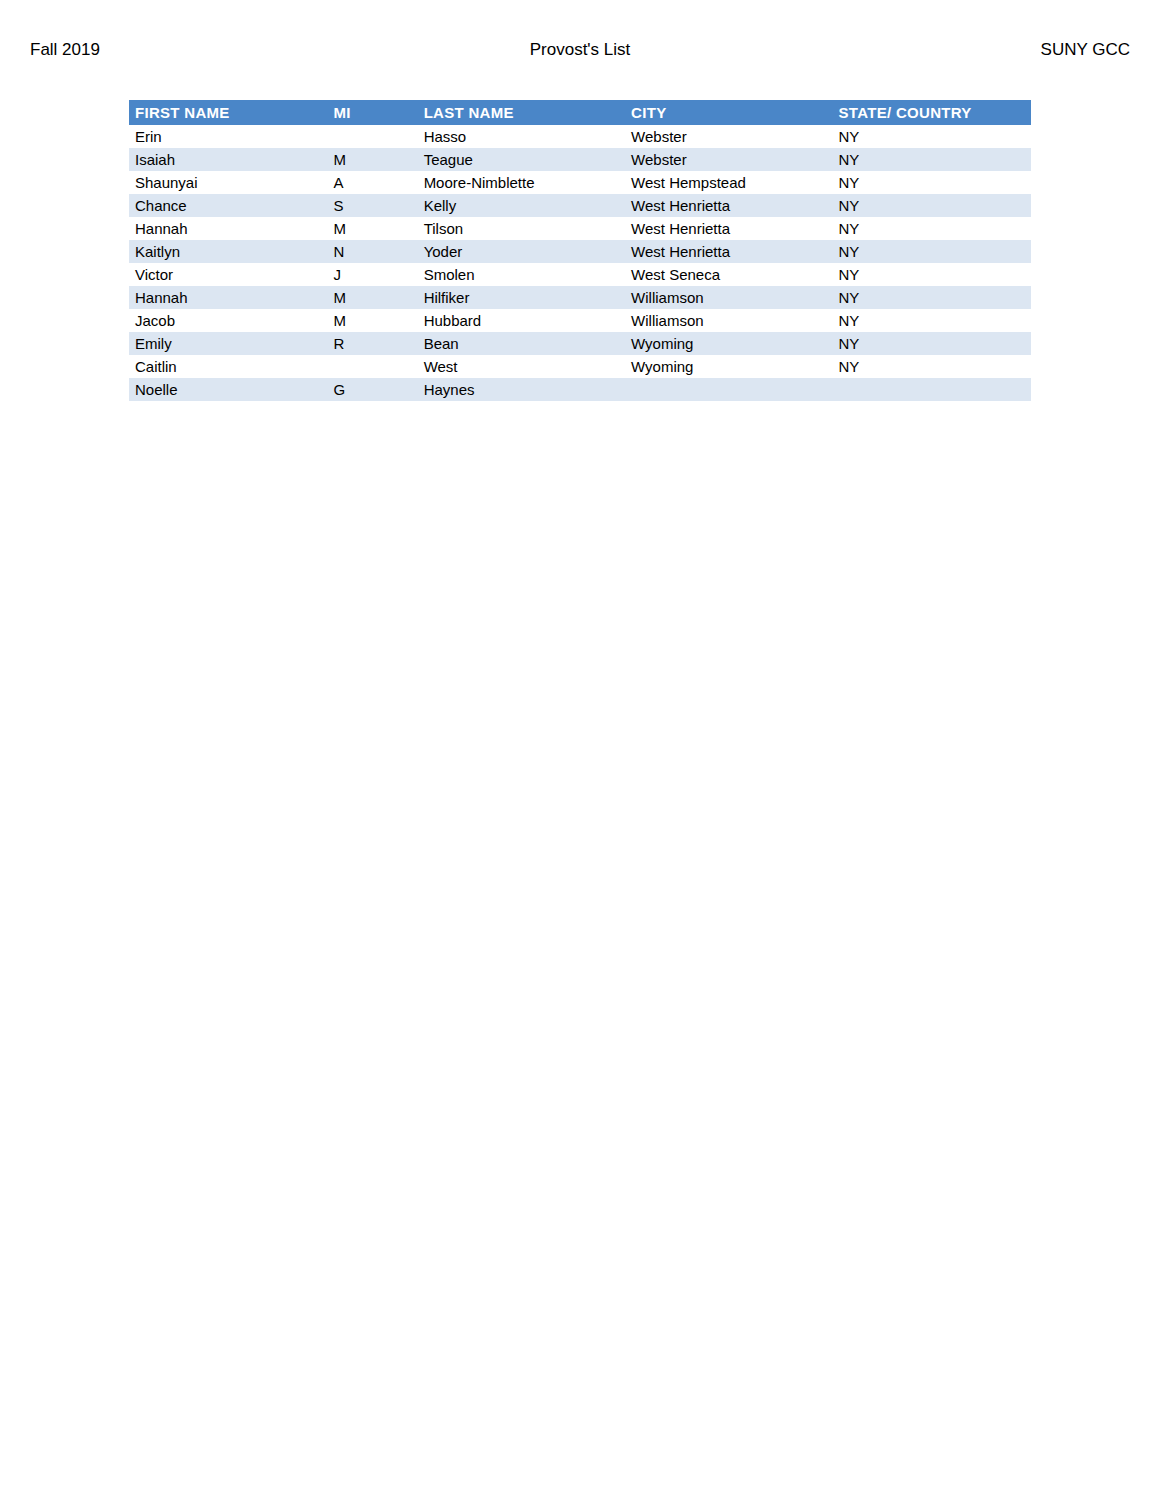Fall 2019
Provost's List
SUNY GCC
| FIRST NAME | MI | LAST NAME | CITY | STATE/ COUNTRY |
| --- | --- | --- | --- | --- |
| Erin | | Hasso | Webster | NY |
| Isaiah | M | Teague | Webster | NY |
| Shaunyai | A | Moore-Nimblette | West Hempstead | NY |
| Chance | S | Kelly | West Henrietta | NY |
| Hannah | M | Tilson | West Henrietta | NY |
| Kaitlyn | N | Yoder | West Henrietta | NY |
| Victor | J | Smolen | West Seneca | NY |
| Hannah | M | Hilfiker | Williamson | NY |
| Jacob | M | Hubbard | Williamson | NY |
| Emily | R | Bean | Wyoming | NY |
| Caitlin | | West | Wyoming | NY |
| Noelle | G | Haynes | | |